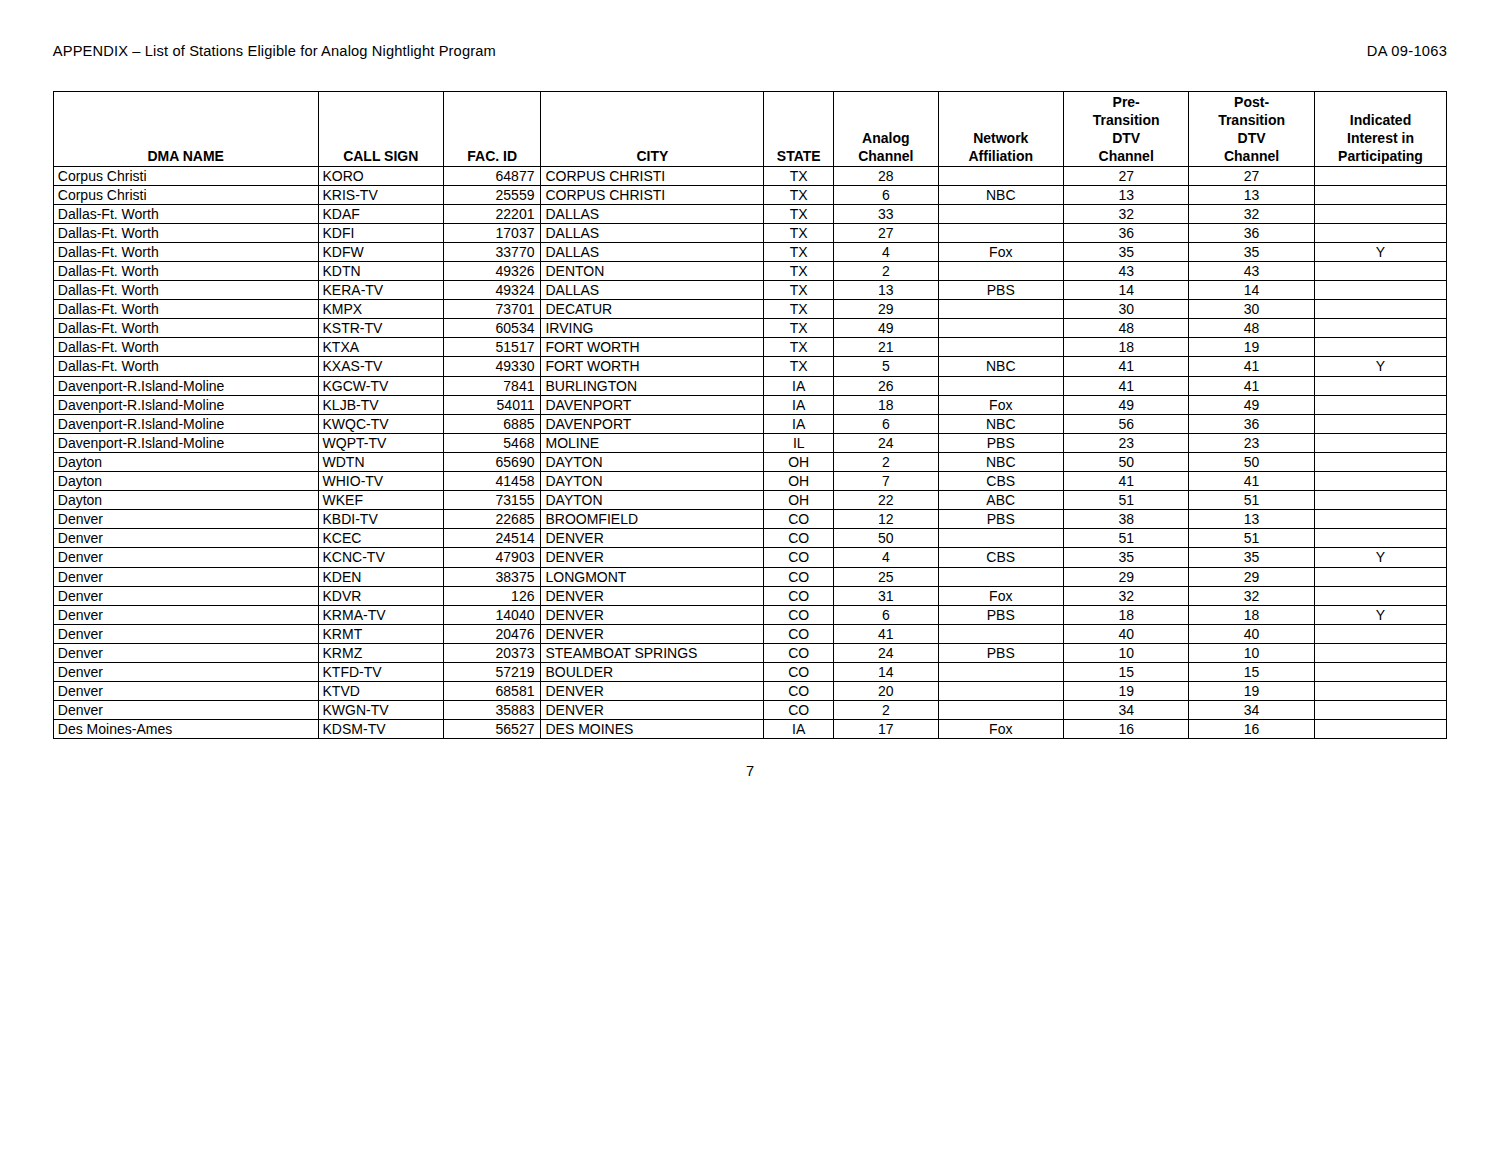APPENDIX – List of Stations Eligible for Analog Nightlight Program
DA 09-1063
| | | | | | | | Pre- | Post- | |
| --- | --- | --- | --- | --- | --- | --- | --- | --- | --- |
| | | | | | | | Transition | Transition | Indicated |
| | | | | | Analog | Network | DTV | DTV | Interest in |
| DMA NAME | CALL SIGN | FAC. ID | CITY | STATE | Channel | Affiliation | Channel | Channel | Participating |
| Corpus Christi | KORO | 64877 | CORPUS CHRISTI | TX | 28 | | 27 | 27 | |
| Corpus Christi | KRIS-TV | 25559 | CORPUS CHRISTI | TX | 6 | NBC | 13 | 13 | |
| Dallas-Ft. Worth | KDAF | 22201 | DALLAS | TX | 33 | | 32 | 32 | |
| Dallas-Ft. Worth | KDFI | 17037 | DALLAS | TX | 27 | | 36 | 36 | |
| Dallas-Ft. Worth | KDFW | 33770 | DALLAS | TX | 4 | Fox | 35 | 35 | Y |
| Dallas-Ft. Worth | KDTN | 49326 | DENTON | TX | 2 | | 43 | 43 | |
| Dallas-Ft. Worth | KERA-TV | 49324 | DALLAS | TX | 13 | PBS | 14 | 14 | |
| Dallas-Ft. Worth | KMPX | 73701 | DECATUR | TX | 29 | | 30 | 30 | |
| Dallas-Ft. Worth | KSTR-TV | 60534 | IRVING | TX | 49 | | 48 | 48 | |
| Dallas-Ft. Worth | KTXA | 51517 | FORT WORTH | TX | 21 | | 18 | 19 | |
| Dallas-Ft. Worth | KXAS-TV | 49330 | FORT WORTH | TX | 5 | NBC | 41 | 41 | Y |
| Davenport-R.Island-Moline | KGCW-TV | 7841 | BURLINGTON | IA | 26 | | 41 | 41 | |
| Davenport-R.Island-Moline | KLJB-TV | 54011 | DAVENPORT | IA | 18 | Fox | 49 | 49 | |
| Davenport-R.Island-Moline | KWQC-TV | 6885 | DAVENPORT | IA | 6 | NBC | 56 | 36 | |
| Davenport-R.Island-Moline | WQPT-TV | 5468 | MOLINE | IL | 24 | PBS | 23 | 23 | |
| Dayton | WDTN | 65690 | DAYTON | OH | 2 | NBC | 50 | 50 | |
| Dayton | WHIO-TV | 41458 | DAYTON | OH | 7 | CBS | 41 | 41 | |
| Dayton | WKEF | 73155 | DAYTON | OH | 22 | ABC | 51 | 51 | |
| Denver | KBDI-TV | 22685 | BROOMFIELD | CO | 12 | PBS | 38 | 13 | |
| Denver | KCEC | 24514 | DENVER | CO | 50 | | 51 | 51 | |
| Denver | KCNC-TV | 47903 | DENVER | CO | 4 | CBS | 35 | 35 | Y |
| Denver | KDEN | 38375 | LONGMONT | CO | 25 | | 29 | 29 | |
| Denver | KDVR | 126 | DENVER | CO | 31 | Fox | 32 | 32 | |
| Denver | KRMA-TV | 14040 | DENVER | CO | 6 | PBS | 18 | 18 | Y |
| Denver | KRMT | 20476 | DENVER | CO | 41 | | 40 | 40 | |
| Denver | KRMZ | 20373 | STEAMBOAT SPRINGS | CO | 24 | PBS | 10 | 10 | |
| Denver | KTFD-TV | 57219 | BOULDER | CO | 14 | | 15 | 15 | |
| Denver | KTVD | 68581 | DENVER | CO | 20 | | 19 | 19 | |
| Denver | KWGN-TV | 35883 | DENVER | CO | 2 | | 34 | 34 | |
| Des Moines-Ames | KDSM-TV | 56527 | DES MOINES | IA | 17 | Fox | 16 | 16 | |
7